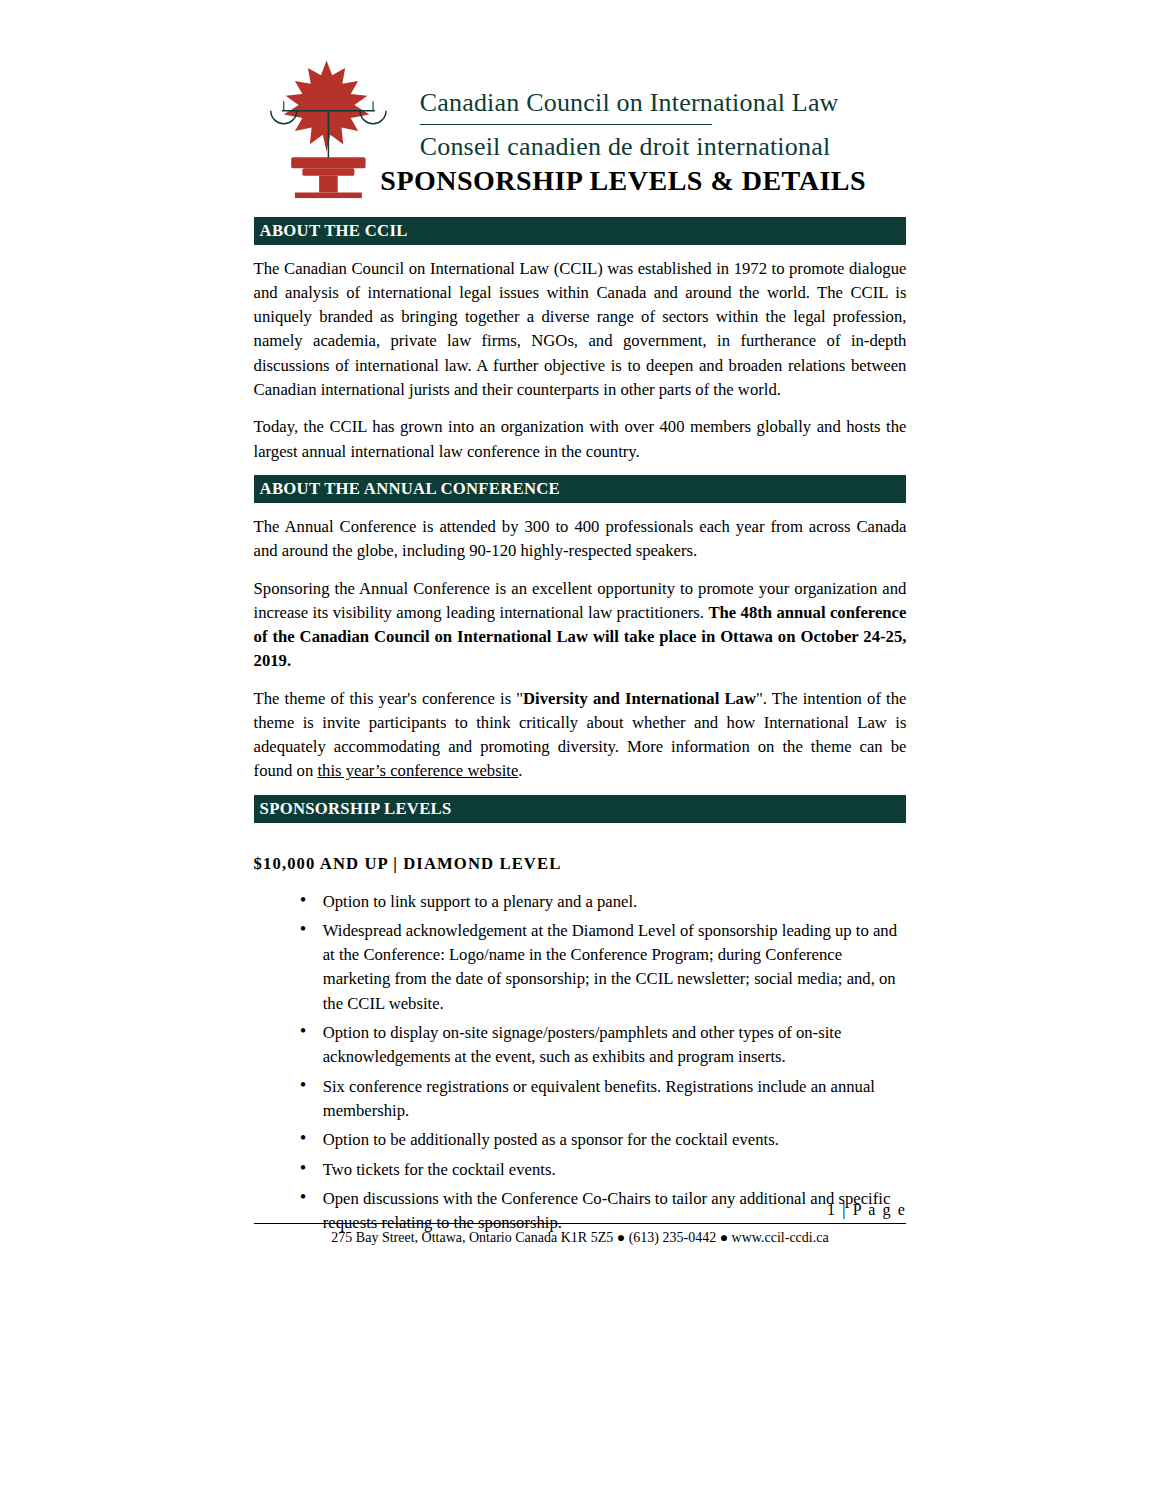Canadian Council on International Law
Conseil canadien de droit international
SPONSORSHIP LEVELS & DETAILS
ABOUT THE CCIL
The Canadian Council on International Law (CCIL) was established in 1972 to promote dialogue and analysis of international legal issues within Canada and around the world. The CCIL is uniquely branded as bringing together a diverse range of sectors within the legal profession, namely academia, private law firms, NGOs, and government, in furtherance of in-depth discussions of international law. A further objective is to deepen and broaden relations between Canadian international jurists and their counterparts in other parts of the world.
Today, the CCIL has grown into an organization with over 400 members globally and hosts the largest annual international law conference in the country.
ABOUT THE ANNUAL CONFERENCE
The Annual Conference is attended by 300 to 400 professionals each year from across Canada and around the globe, including 90-120 highly-respected speakers.
Sponsoring the Annual Conference is an excellent opportunity to promote your organization and increase its visibility among leading international law practitioners. The 48th annual conference of the Canadian Council on International Law will take place in Ottawa on October 24-25, 2019.
The theme of this year's conference is "Diversity and International Law". The intention of the theme is invite participants to think critically about whether and how International Law is adequately accommodating and promoting diversity. More information on the theme can be found on this year’s conference website.
SPONSORSHIP LEVELS
$10,000 AND UP | DIAMOND LEVEL
Option to link support to a plenary and a panel.
Widespread acknowledgement at the Diamond Level of sponsorship leading up to and at the Conference: Logo/name in the Conference Program; during Conference marketing from the date of sponsorship; in the CCIL newsletter; social media; and, on the CCIL website.
Option to display on-site signage/posters/pamphlets and other types of on-site acknowledgements at the event, such as exhibits and program inserts.
Six conference registrations or equivalent benefits. Registrations include an annual membership.
Option to be additionally posted as a sponsor for the cocktail events.
Two tickets for the cocktail events.
Open discussions with the Conference Co-Chairs to tailor any additional and specific requests relating to the sponsorship.
1 | P a g e
275 Bay Street, Ottawa, Ontario Canada K1R 5Z5 ● (613) 235-0442 ● www.ccil-ccdi.ca